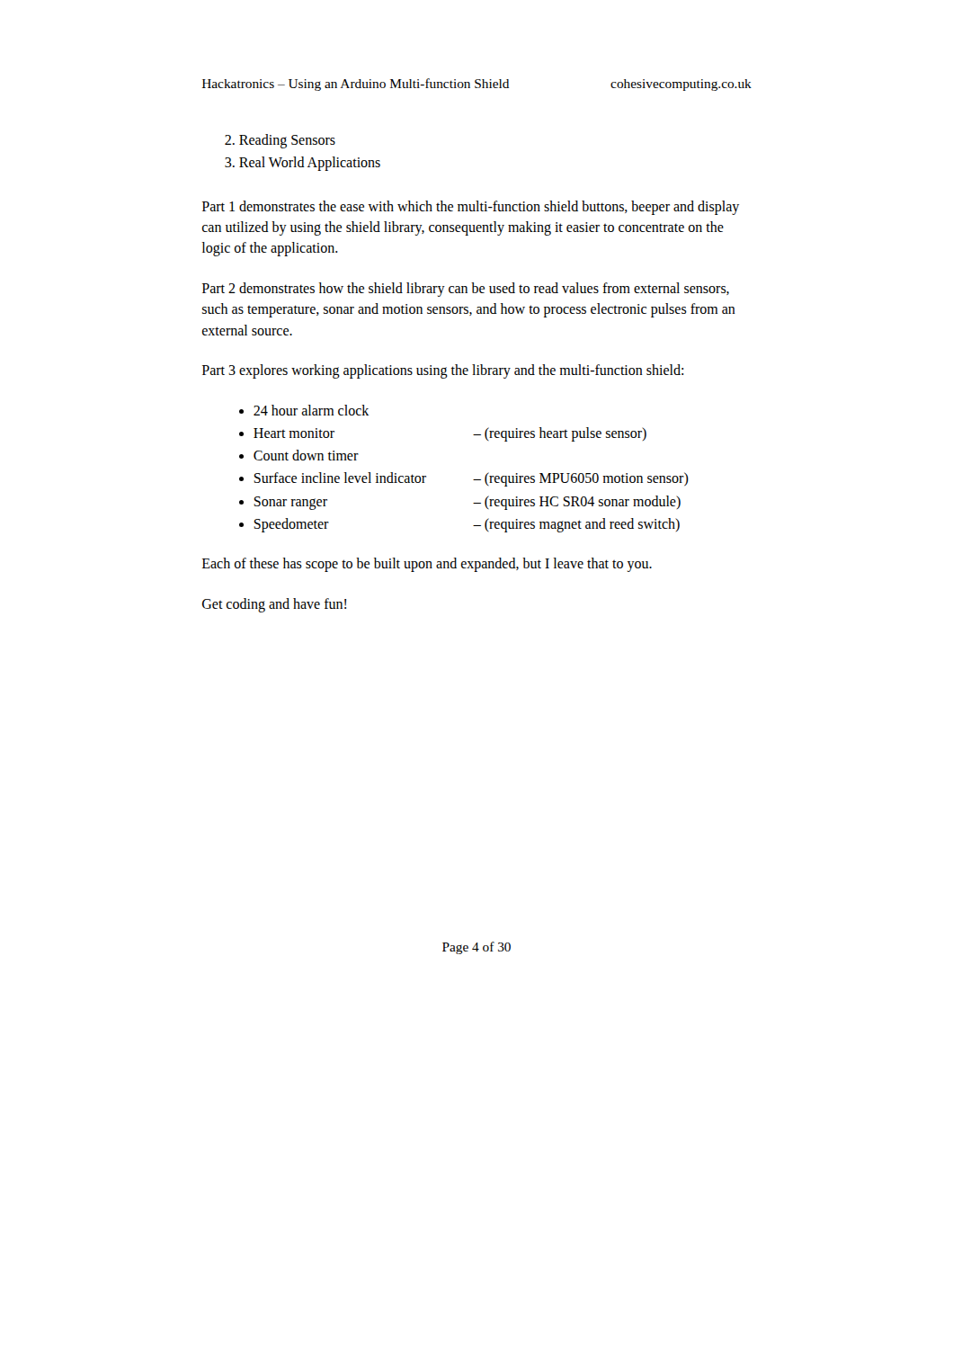Hackatronics – Using an Arduino Multi-function Shield cohesivecomputing.co.uk
Reading Sensors
Real World Applications
Part 1 demonstrates the ease with which the multi-function shield buttons, beeper and display can utilized by using the shield library, consequently making it easier to concentrate on the logic of the application.
Part 2 demonstrates how the shield library can be used to read values from external sensors, such as temperature, sonar and motion sensors, and how to process electronic pulses from an external source.
Part 3 explores working applications using the library and the multi-function shield:
24 hour alarm clock
Heart monitor– (requires heart pulse sensor)
Count down timer
Surface incline level indicator– (requires MPU6050 motion sensor)
Sonar ranger– (requires HC SR04 sonar module)
Speedometer– (requires magnet and reed switch)
Each of these has scope to be built upon and expanded, but I leave that to you.
Get coding and have fun!
Page 4 of 30